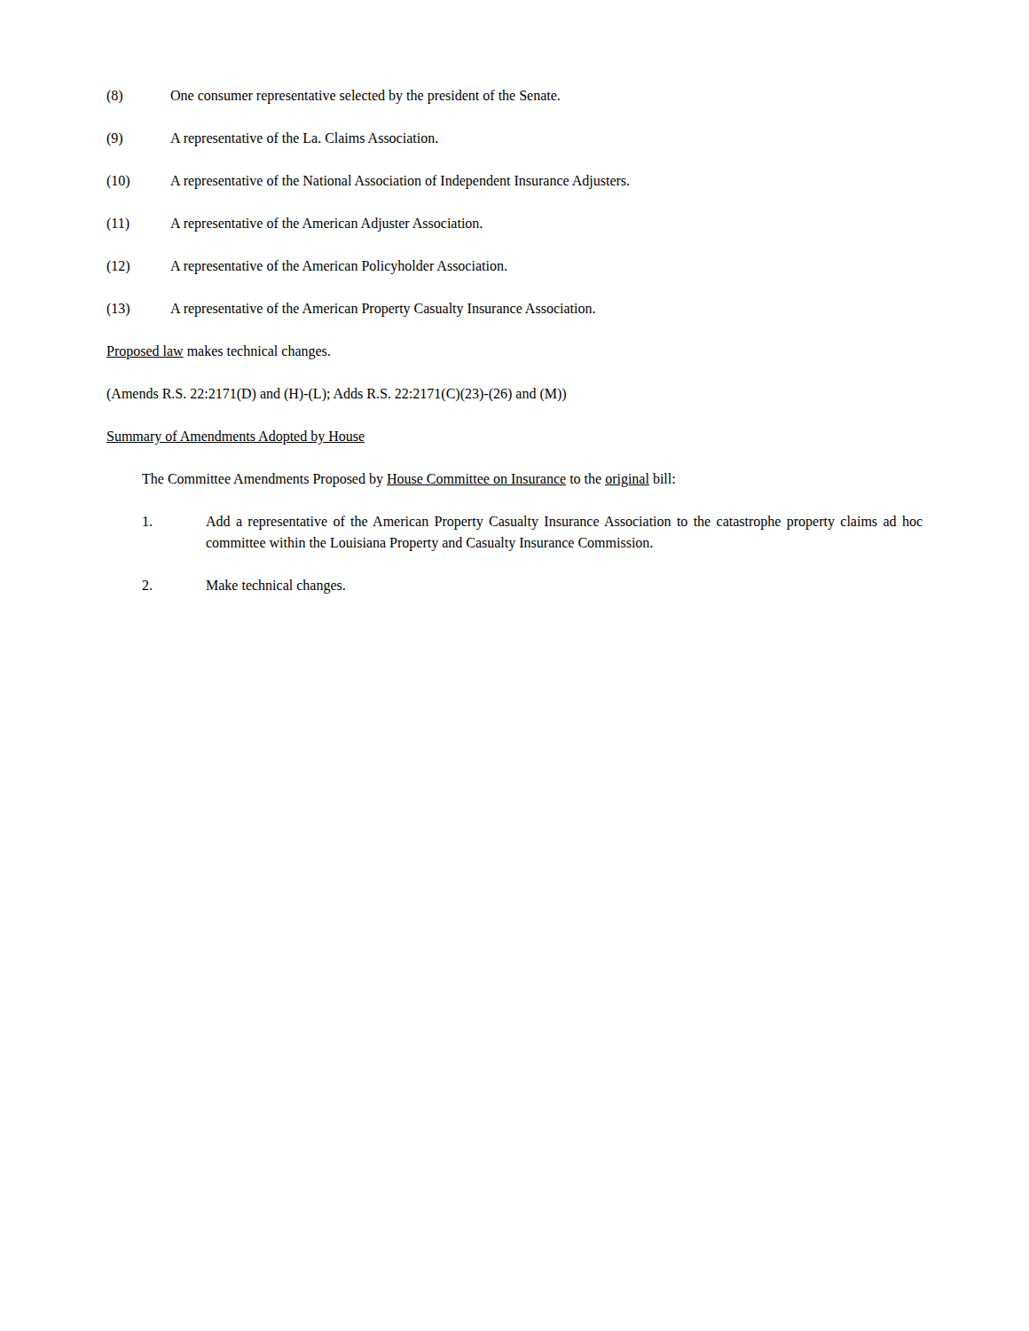(8)
One consumer representative selected by the president of the Senate.
(9)
A representative of the La. Claims Association.
(10)
A representative of the National Association of Independent Insurance Adjusters.
(11)
A representative of the American Adjuster Association.
(12)
A representative of the American Policyholder Association.
(13)
A representative of the American Property Casualty Insurance Association.
Proposed law makes technical changes.
(Amends R.S. 22:2171(D) and (H)-(L); Adds R.S. 22:2171(C)(23)-(26) and (M))
Summary of Amendments Adopted by House
The Committee Amendments Proposed by House Committee on Insurance to the original bill:
1.
Add a representative of the American Property Casualty Insurance Association to the catastrophe property claims ad hoc committee within the Louisiana Property and Casualty Insurance Commission.
2.
Make technical changes.